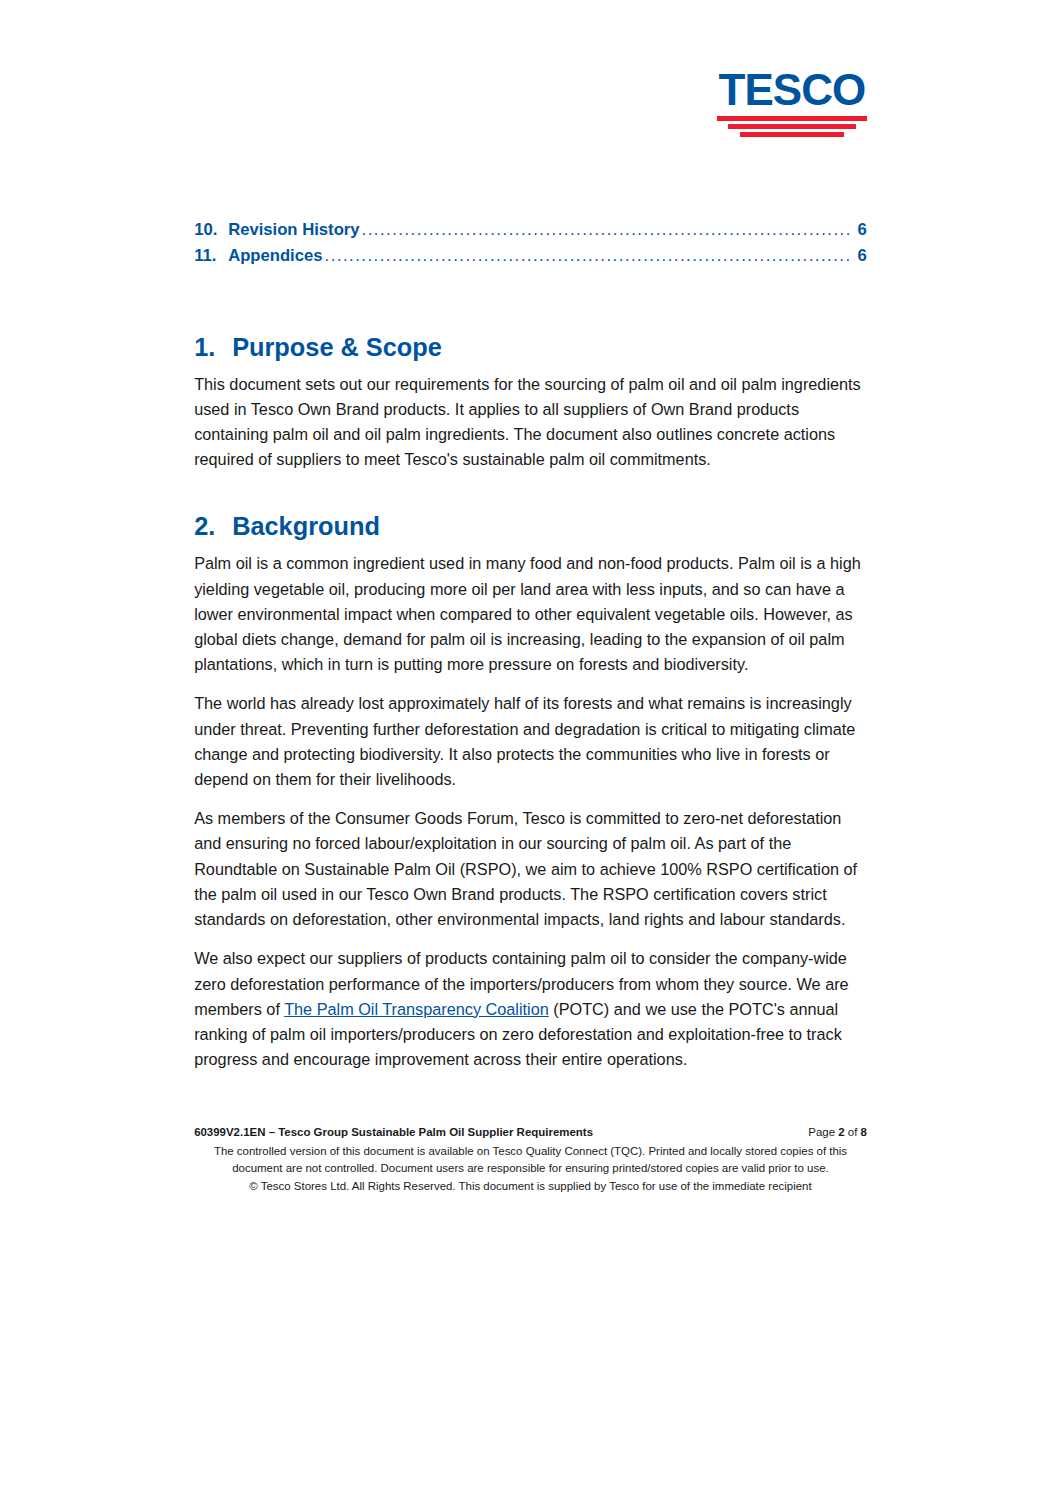TESCO
10. Revision History .................................................................................................................. 6
11. Appendices ......................................................................................................................... 6
1. Purpose & Scope
This document sets out our requirements for the sourcing of palm oil and oil palm ingredients used in Tesco Own Brand products. It applies to all suppliers of Own Brand products containing palm oil and oil palm ingredients. The document also outlines concrete actions required of suppliers to meet Tesco's sustainable palm oil commitments.
2. Background
Palm oil is a common ingredient used in many food and non-food products. Palm oil is a high yielding vegetable oil, producing more oil per land area with less inputs, and so can have a lower environmental impact when compared to other equivalent vegetable oils. However, as global diets change, demand for palm oil is increasing, leading to the expansion of oil palm plantations, which in turn is putting more pressure on forests and biodiversity.
The world has already lost approximately half of its forests and what remains is increasingly under threat. Preventing further deforestation and degradation is critical to mitigating climate change and protecting biodiversity. It also protects the communities who live in forests or depend on them for their livelihoods.
As members of the Consumer Goods Forum, Tesco is committed to zero-net deforestation and ensuring no forced labour/exploitation in our sourcing of palm oil. As part of the Roundtable on Sustainable Palm Oil (RSPO), we aim to achieve 100% RSPO certification of the palm oil used in our Tesco Own Brand products. The RSPO certification covers strict standards on deforestation, other environmental impacts, land rights and labour standards.
We also expect our suppliers of products containing palm oil to consider the company-wide zero deforestation performance of the importers/producers from whom they source. We are members of The Palm Oil Transparency Coalition (POTC) and we use the POTC's annual ranking of palm oil importers/producers on zero deforestation and exploitation-free to track progress and encourage improvement across their entire operations.
60399V2.1EN – Tesco Group Sustainable Palm Oil Supplier Requirements Page 2 of 8
The controlled version of this document is available on Tesco Quality Connect (TQC). Printed and locally stored copies of this
document are not controlled. Document users are responsible for ensuring printed/stored copies are valid prior to use.
© Tesco Stores Ltd. All Rights Reserved. This document is supplied by Tesco for use of the immediate recipient